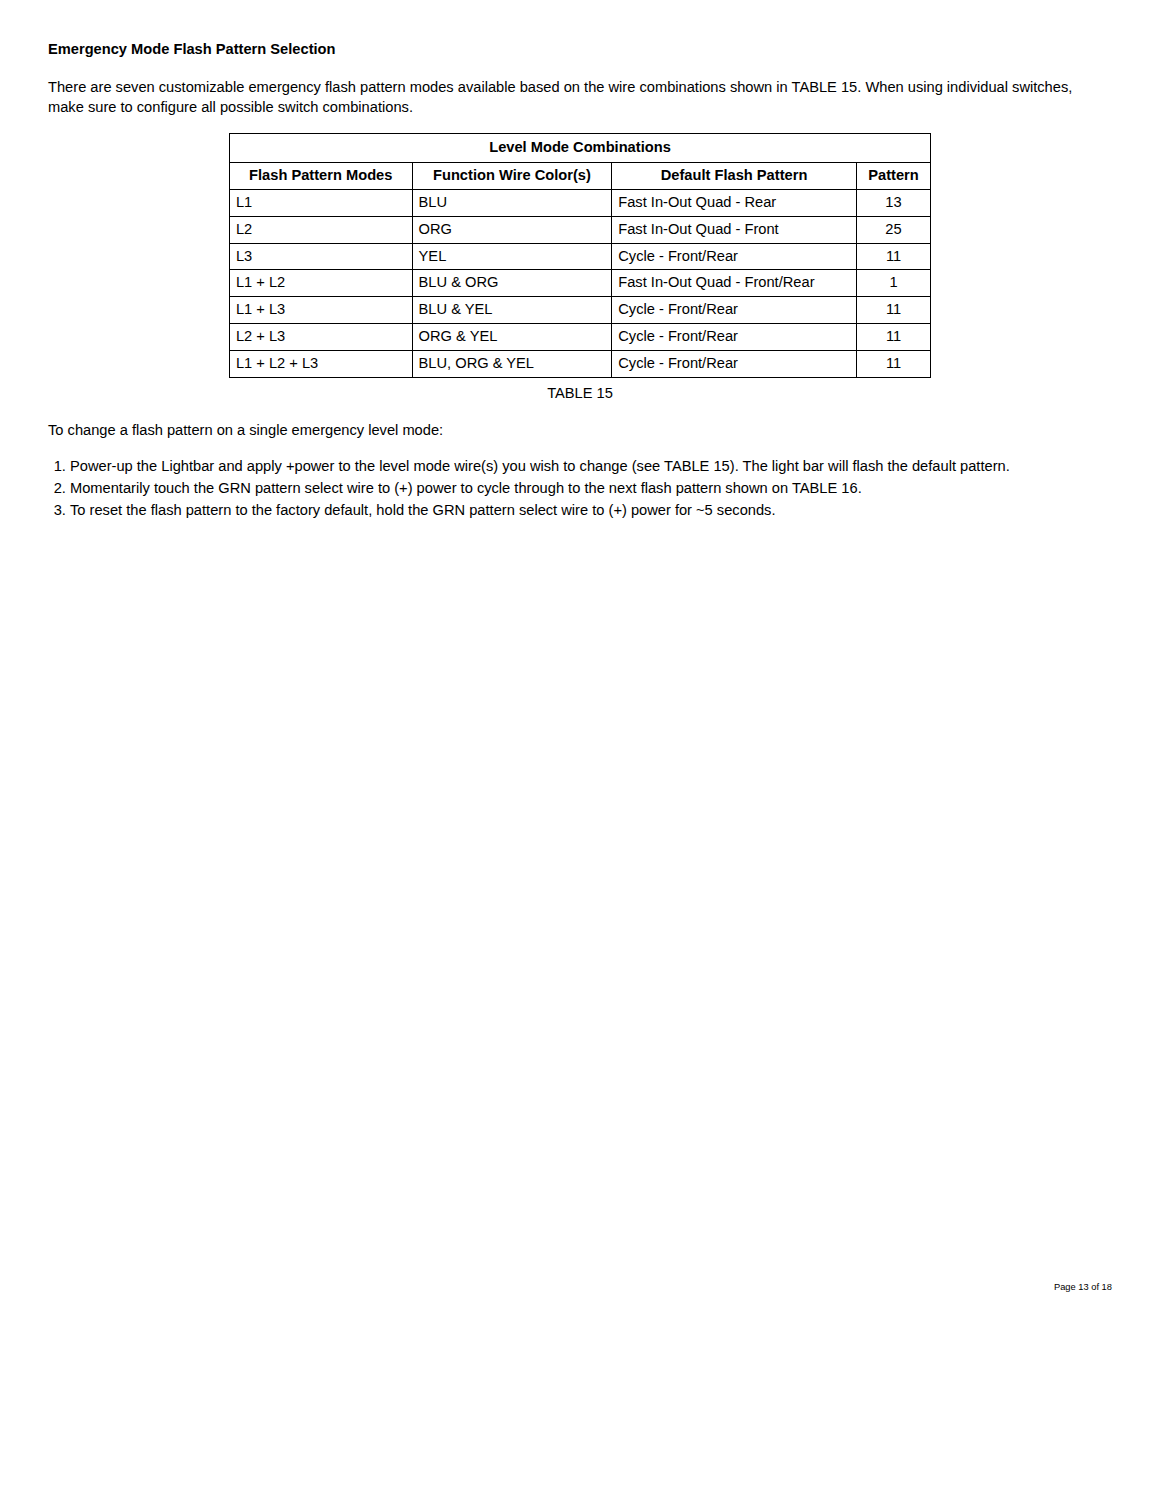Emergency Mode Flash Pattern Selection
There are seven customizable emergency flash pattern modes available based on the wire combinations shown in TABLE 15. When using individual switches, make sure to configure all possible switch combinations.
Level Mode Combinations
| Flash Pattern Modes | Function Wire Color(s) | Default Flash Pattern | Pattern |
| --- | --- | --- | --- |
| L1 | BLU | Fast In-Out Quad - Rear | 13 |
| L2 | ORG | Fast In-Out Quad - Front | 25 |
| L3 | YEL | Cycle - Front/Rear | 11 |
| L1 + L2 | BLU & ORG | Fast In-Out Quad - Front/Rear | 1 |
| L1 + L3 | BLU & YEL | Cycle - Front/Rear | 11 |
| L2 + L3 | ORG & YEL | Cycle - Front/Rear | 11 |
| L1 + L2 + L3 | BLU, ORG & YEL | Cycle - Front/Rear | 11 |
TABLE 15
To change a flash pattern on a single emergency level mode:
Power-up the Lightbar and apply +power to the level mode wire(s) you wish to change (see TABLE 15). The light bar will flash the default pattern.
Momentarily touch the GRN pattern select wire to (+) power to cycle through to the next flash pattern shown on TABLE 16.
To reset the flash pattern to the factory default, hold the GRN pattern select wire to (+) power for ~5 seconds.
Page 13 of 18